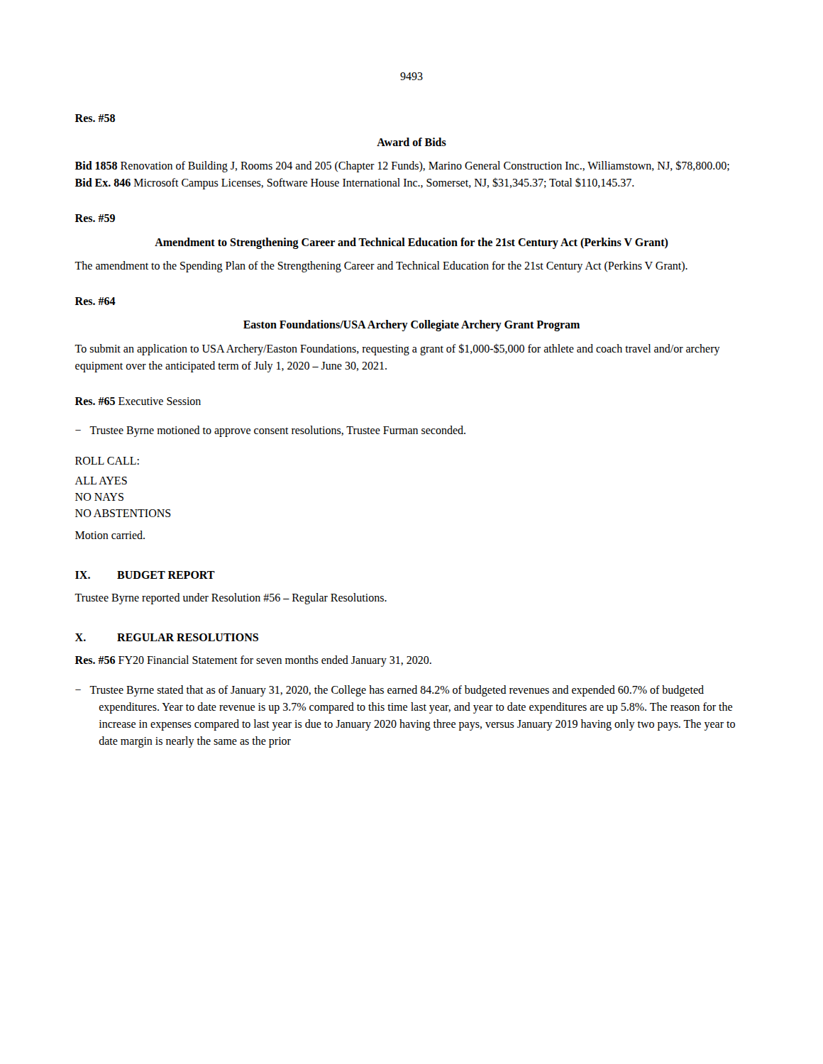9493
Res. #58
Award of Bids
Bid 1858 Renovation of Building J, Rooms 204 and 205 (Chapter 12 Funds), Marino General Construction Inc., Williamstown, NJ, $78,800.00; Bid Ex. 846 Microsoft Campus Licenses, Software House International Inc., Somerset, NJ, $31,345.37; Total $110,145.37.
Res. #59
Amendment to Strengthening Career and Technical Education for the 21st Century Act (Perkins V Grant)
The amendment to the Spending Plan of the Strengthening Career and Technical Education for the 21st Century Act (Perkins V Grant).
Res. #64
Easton Foundations/USA Archery Collegiate Archery Grant Program
To submit an application to USA Archery/Easton Foundations, requesting a grant of $1,000-$5,000 for athlete and coach travel and/or archery equipment over the anticipated term of July 1, 2020 – June 30, 2021.
Res. #65 Executive Session
− Trustee Byrne motioned to approve consent resolutions, Trustee Furman seconded.
ROLL CALL:
ALL AYES
NO NAYS
NO ABSTENTIONS
Motion carried.
IX. BUDGET REPORT
Trustee Byrne reported under Resolution #56 – Regular Resolutions.
X. REGULAR RESOLUTIONS
Res. #56 FY20 Financial Statement for seven months ended January 31, 2020.
− Trustee Byrne stated that as of January 31, 2020, the College has earned 84.2% of budgeted revenues and expended 60.7% of budgeted expenditures. Year to date revenue is up 3.7% compared to this time last year, and year to date expenditures are up 5.8%. The reason for the increase in expenses compared to last year is due to January 2020 having three pays, versus January 2019 having only two pays. The year to date margin is nearly the same as the prior